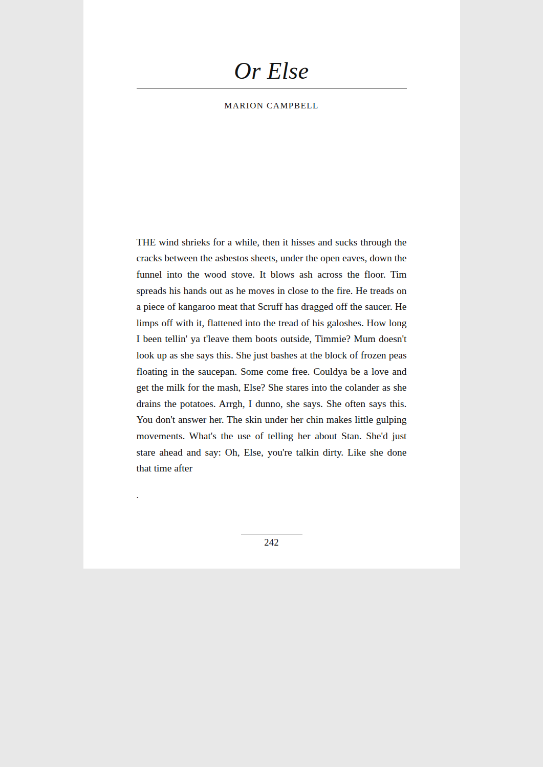Or Else
Marion Campbell
THE wind shrieks for a while, then it hisses and sucks through the cracks between the asbestos sheets, under the open eaves, down the funnel into the wood stove. It blows ash across the floor. Tim spreads his hands out as he moves in close to the fire. He treads on a piece of kangaroo meat that Scruff has dragged off the saucer. He limps off with it, flattened into the tread of his galoshes. How long I been tellin' ya t'leave them boots outside, Timmie? Mum doesn't look up as she says this. She just bashes at the block of frozen peas floating in the saucepan. Some come free. Couldya be a love and get the milk for the mash, Else? She stares into the colander as she drains the potatoes. Arrgh, I dunno, she says. She often says this. You don't answer her. The skin under her chin makes little gulping movements. What's the use of telling her about Stan. She'd just stare ahead and say: Oh, Else, you're talkin dirty. Like she done that time after
.
242